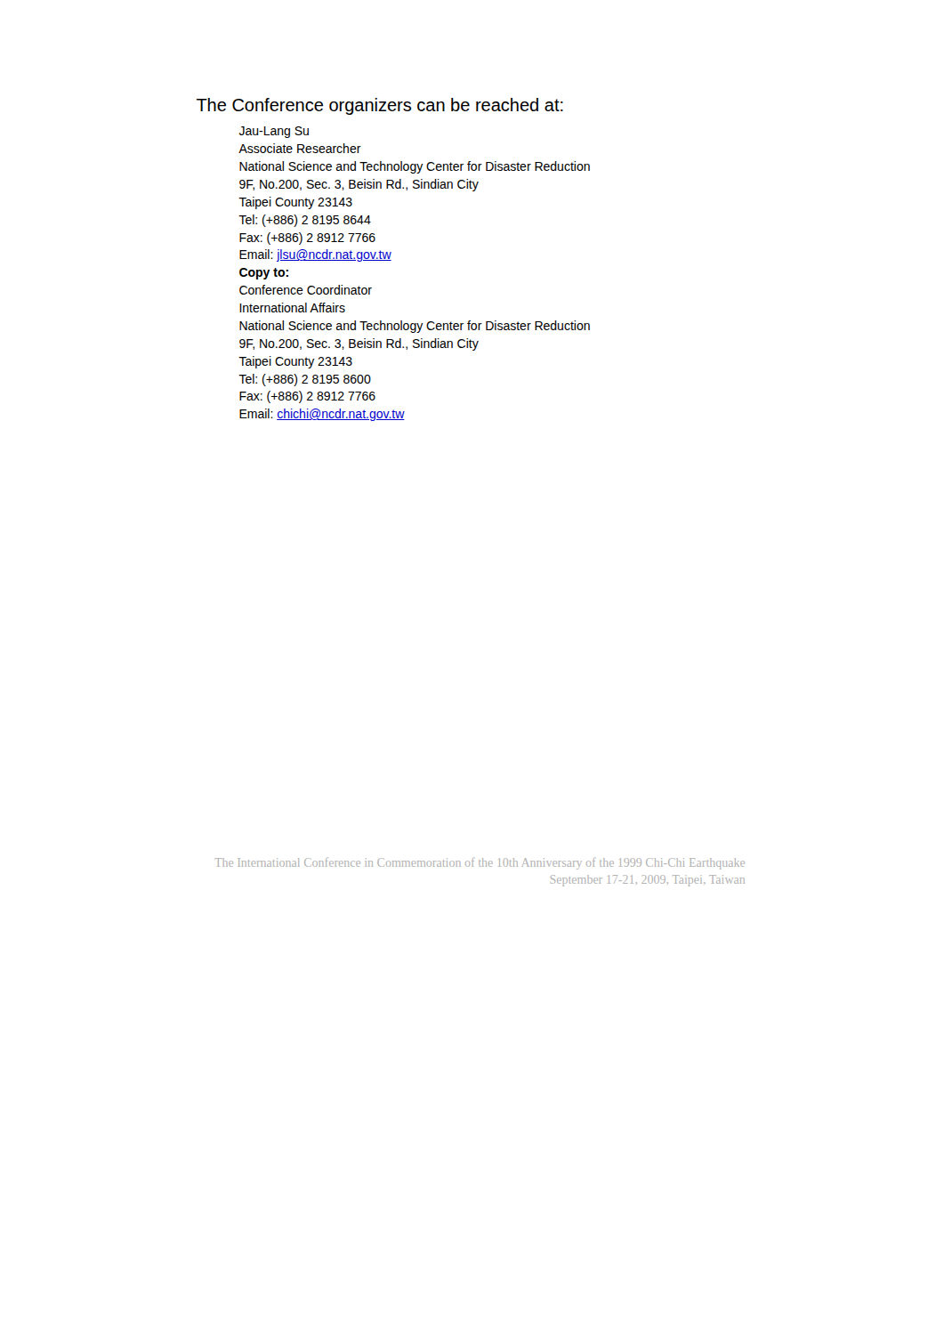The Conference organizers can be reached at:
Jau-Lang Su
Associate Researcher
National Science and Technology Center for Disaster Reduction
9F, No.200, Sec. 3, Beisin Rd., Sindian City
Taipei County 23143
Tel: (+886) 2 8195 8644
Fax: (+886) 2 8912 7766
Email: jlsu@ncdr.nat.gov.tw
Copy to:
Conference Coordinator
International Affairs
National Science and Technology Center for Disaster Reduction
9F, No.200, Sec. 3, Beisin Rd., Sindian City
Taipei County 23143
Tel: (+886) 2 8195 8600
Fax: (+886) 2 8912 7766
Email: chichi@ncdr.nat.gov.tw
The International Conference in Commemoration of the 10th Anniversary of the 1999 Chi-Chi Earthquake
September 17-21, 2009, Taipei, Taiwan